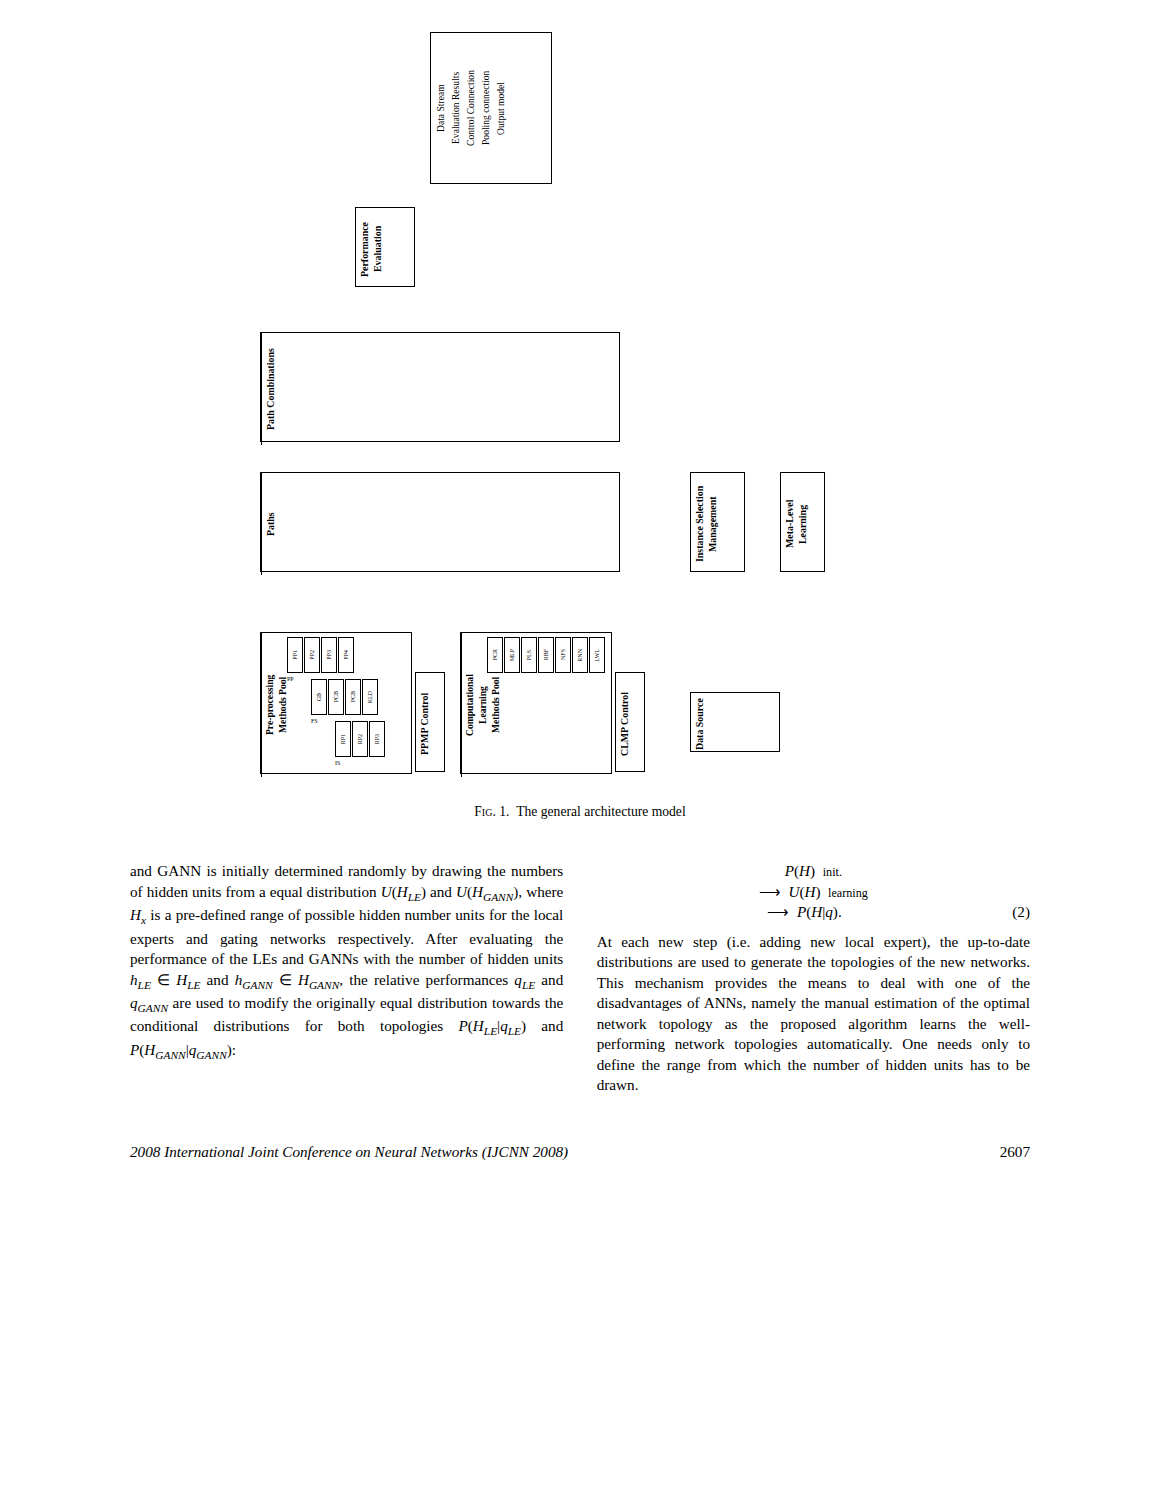Data Stream
Evaluation Results
Control Connection
Pooling connection
Output model
Performance
Evaluation
Path Combinations
Paths
Instance Selection
Management
Meta-Level
Learning
Pre-processing
Methods Pool
PP1
PP2
PP3
PP4
PP
GB
PCB
PCB
KLD
FS
RP1
RP2
RP3
IS
PPMP Control
Computational
Learning
Methods Pool
PCR
MLP
PLS
RBF
NFS
RNN
LWL
CLMP Control
Data Source
Fig. 1. The general architecture model
and GANN is initially determined randomly by drawing the numbers of hidden units from a equal distribution U(HLE) and U(HGANN), where Hx is a pre-defined range of possible hidden number units for the local experts and gating networks respectively. After evaluating the performance of the LEs and GANNs with the number of hidden units hLE ∈ HLE and hGANN ∈ HGANN, the relative performances qLE and qGANN are used to modify the originally equal distribution towards the conditional distributions for both topologies P(HLE|qLE) and P(HGANN|qGANN):
P(H) init.
⟶ U(H) learning
⟶ P(H|q). (2)
At each new step (i.e. adding new local expert), the up-to-date distributions are used to generate the topologies of the new networks. This mechanism provides the means to deal with one of the disadvantages of ANNs, namely the manual estimation of the optimal network topology as the proposed algorithm learns the well-performing network topologies automatically. One needs only to define the range from which the number of hidden units has to be drawn.
2008 International Joint Conference on Neural Networks (IJCNN 2008) 2607